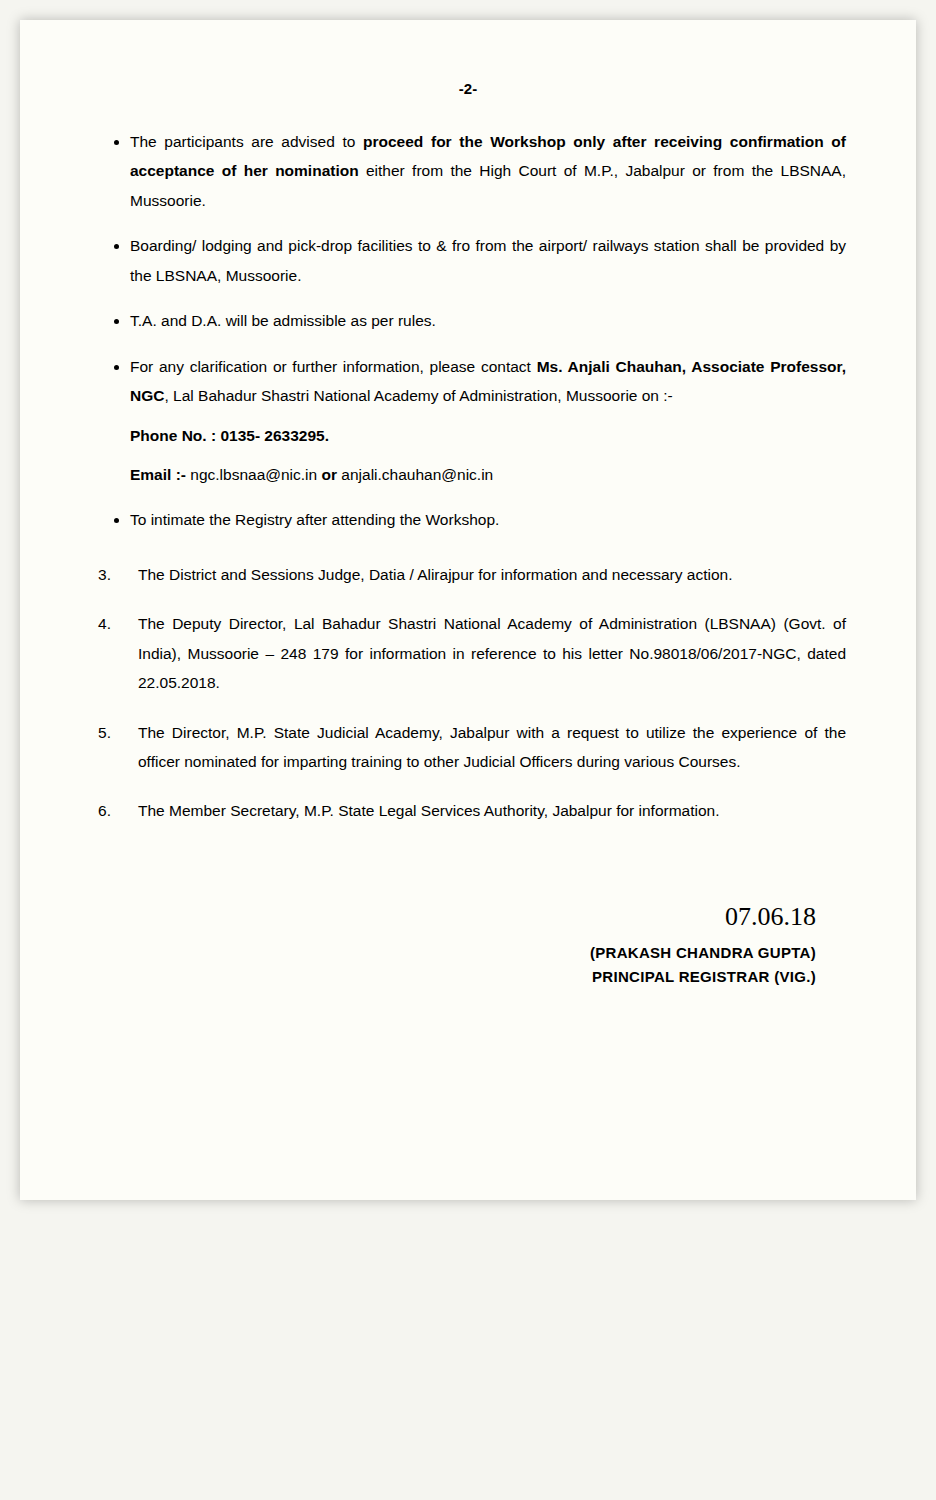-2-
The participants are advised to proceed for the Workshop only after receiving confirmation of acceptance of her nomination either from the High Court of M.P., Jabalpur or from the LBSNAA, Mussoorie.
Boarding/ lodging and pick-drop facilities to & fro from the airport/ railways station shall be provided by the LBSNAA, Mussoorie.
T.A. and D.A. will be admissible as per rules.
For any clarification or further information, please contact Ms. Anjali Chauhan, Associate Professor, NGC, Lal Bahadur Shastri National Academy of Administration, Mussoorie on :-
Phone No. : 0135- 2633295.
Email :- ngc.lbsnaa@nic.in or anjali.chauhan@nic.in
To intimate the Registry after attending the Workshop.
The District and Sessions Judge, Datia / Alirajpur for information and necessary action.
The Deputy Director, Lal Bahadur Shastri National Academy of Administration (LBSNAA) (Govt. of India), Mussoorie – 248 179 for information in reference to his letter No.98018/06/2017-NGC, dated 22.05.2018.
The Director, M.P. State Judicial Academy, Jabalpur with a request to utilize the experience of the officer nominated for imparting training to other Judicial Officers during various Courses.
The Member Secretary, M.P. State Legal Services Authority, Jabalpur for information.
07.06.18
(PRAKASH CHANDRA GUPTA)
PRINCIPAL REGISTRAR (VIG.)